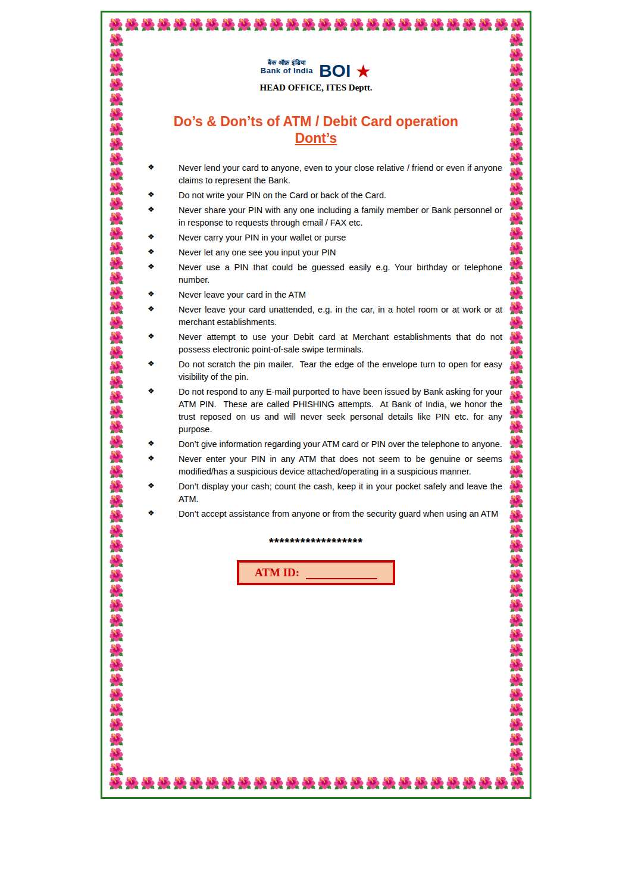🌺🌺🌺🌺🌺🌺🌺🌺🌺🌺🌺🌺🌺🌺🌺🌺🌺🌺🌺🌺🌺🌺🌺🌺🌺🌺🌺🌺🌺
🌺
🌺
🌺
🌺
🌺
🌺
🌺
🌺
🌺
🌺
🌺
🌺
🌺
🌺
🌺
🌺
🌺
🌺
🌺
🌺
🌺
🌺
🌺
🌺
🌺
🌺
🌺
🌺
🌺
🌺
🌺
🌺
🌺
🌺
🌺
🌺
🌺
🌺
🌺
🌺
🌺
🌺
🌺
🌺
🌺
🌺
🌺
🌺
🌺
🌺
बैंक ऑफ़ इंडिया Bank of India BOI ★
HEAD OFFICE, ITES Deptt.
Do’s & Don’ts of ATM / Debit Card operation
Dont’s
Never lend your card to anyone, even to your close relative / friend or even if anyone claims to represent the Bank.
Do not write your PIN on the Card or back of the Card.
Never share your PIN with any one including a family member or Bank personnel or in response to requests through email / FAX etc.
Never carry your PIN in your wallet or purse
Never let any one see you input your PIN
Never use a PIN that could be guessed easily e.g. Your birthday or telephone number.
Never leave your card in the ATM
Never leave your card unattended, e.g. in the car, in a hotel room or at work or at merchant establishments.
Never attempt to use your Debit card at Merchant establishments that do not possess electronic point-of-sale swipe terminals.
Do not scratch the pin mailer. Tear the edge of the envelope turn to open for easy visibility of the pin.
Do not respond to any E-mail purported to have been issued by Bank asking for your ATM PIN. These are called PHISHING attempts. At Bank of India, we honor the trust reposed on us and will never seek personal details like PIN etc. for any purpose.
Don’t give information regarding your ATM card or PIN over the telephone to anyone.
Never enter your PIN in any ATM that does not seem to be genuine or seems modified/has a suspicious device attached/operating in a suspicious manner.
Don’t display your cash; count the cash, keep it in your pocket safely and leave the ATM.
Don’t accept assistance from anyone or from the security guard when using an ATM
******************
ATM ID:
🌺
🌺
🌺
🌺
🌺
🌺
🌺
🌺
🌺
🌺
🌺
🌺
🌺
🌺
🌺
🌺
🌺
🌺
🌺
🌺
🌺
🌺
🌺
🌺
🌺
🌺
🌺
🌺
🌺
🌺
🌺
🌺
🌺
🌺
🌺
🌺
🌺
🌺
🌺
🌺
🌺
🌺
🌺
🌺
🌺
🌺
🌺
🌺
🌺
🌺
🌺🌺🌺🌺🌺🌺🌺🌺🌺🌺🌺🌺🌺🌺🌺🌺🌺🌺🌺🌺🌺🌺🌺🌺🌺🌺🌺🌺🌺